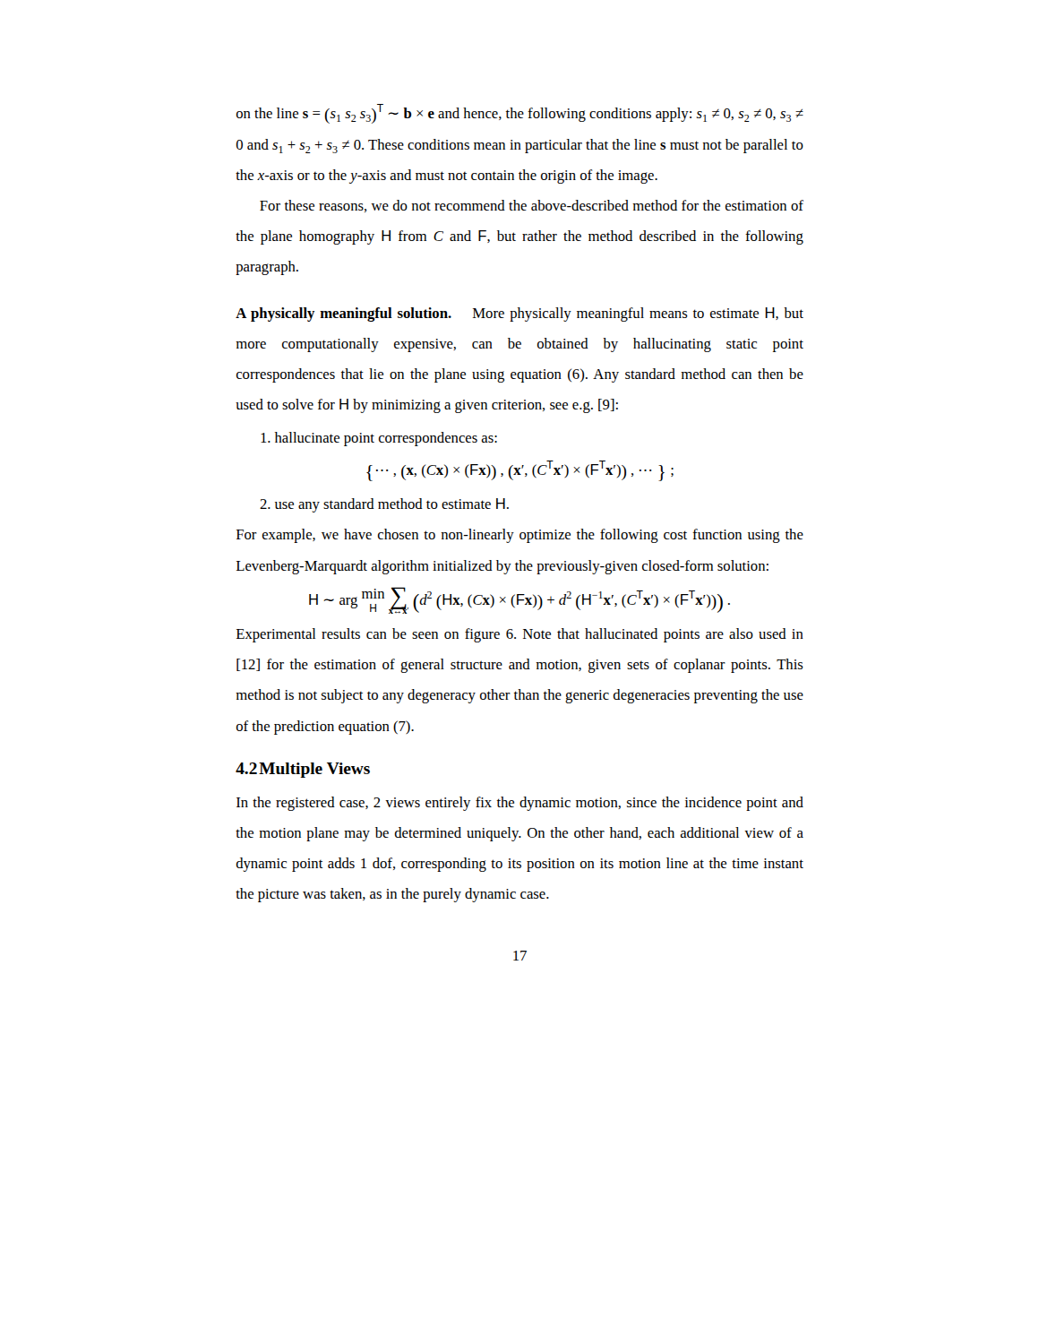on the line s = (s1 s2 s3)T ∼ b × e and hence, the following conditions apply: s1 ≠ 0, s2 ≠ 0, s3 ≠ 0 and s1 + s2 + s3 ≠ 0. These conditions mean in particular that the line s must not be parallel to the x-axis or to the y-axis and must not contain the origin of the image.
For these reasons, we do not recommend the above-described method for the estimation of the plane homography H from C and F, but rather the method described in the following paragraph.
A physically meaningful solution. More physically meaningful means to estimate H, but more computationally expensive, can be obtained by hallucinating static point correspondences that lie on the plane using equation (6). Any standard method can then be used to solve for H by minimizing a given criterion, see e.g. [9]:
hallucinate point correspondences as:
{⋯ , (x, (Cx) × (Fx)) , (x′, (CTx′) × (FTx′)) , ⋯ } ;
use any standard method to estimate H.
For example, we have chosen to non-linearly optimize the following cost function using the Levenberg-Marquardt algorithm initialized by the previously-given closed-form solution:
H ∼ arg min H ∑x↔x′ (d2 (Hx, (Cx) × (Fx)) + d2 (H−1x′, (CTx′) × (FTx′))) .
Experimental results can be seen on figure 6. Note that hallucinated points are also used in [12] for the estimation of general structure and motion, given sets of coplanar points. This method is not subject to any degeneracy other than the generic degeneracies preventing the use of the prediction equation (7).
4.2 Multiple Views
In the registered case, 2 views entirely fix the dynamic motion, since the incidence point and the motion plane may be determined uniquely. On the other hand, each additional view of a dynamic point adds 1 dof, corresponding to its position on its motion line at the time instant the picture was taken, as in the purely dynamic case.
17